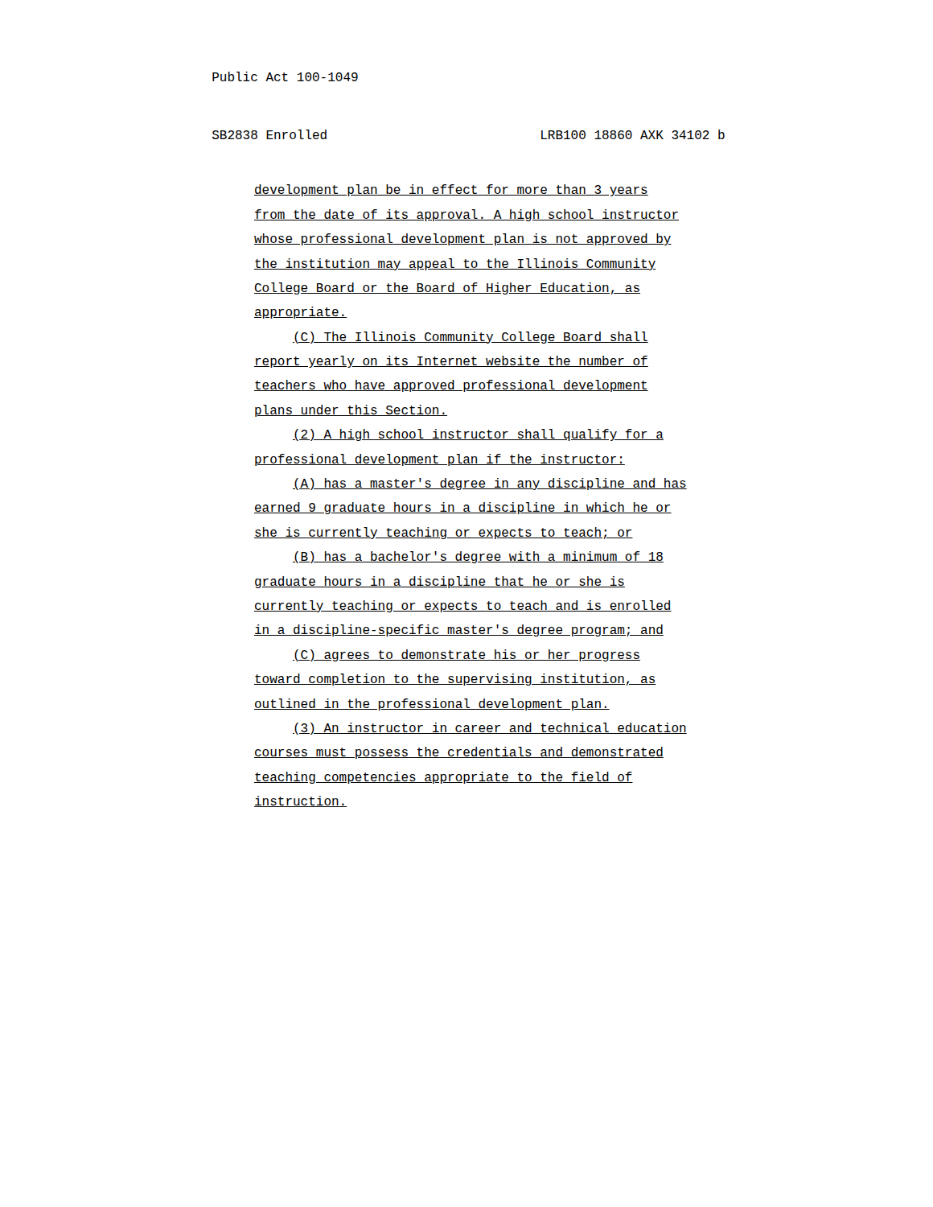Public Act 100-1049
SB2838 Enrolled LRB100 18860 AXK 34102 b
development plan be in effect for more than 3 years
from the date of its approval. A high school instructor
whose professional development plan is not approved by
the institution may appeal to the Illinois Community
College Board or the Board of Higher Education, as
appropriate.
(C) The Illinois Community College Board shall
report yearly on its Internet website the number of
teachers who have approved professional development
plans under this Section.
(2) A high school instructor shall qualify for a
professional development plan if the instructor:
(A) has a master's degree in any discipline and has
earned 9 graduate hours in a discipline in which he or
she is currently teaching or expects to teach; or
(B) has a bachelor's degree with a minimum of 18
graduate hours in a discipline that he or she is
currently teaching or expects to teach and is enrolled
in a discipline-specific master's degree program; and
(C) agrees to demonstrate his or her progress
toward completion to the supervising institution, as
outlined in the professional development plan.
(3) An instructor in career and technical education
courses must possess the credentials and demonstrated
teaching competencies appropriate to the field of
instruction.